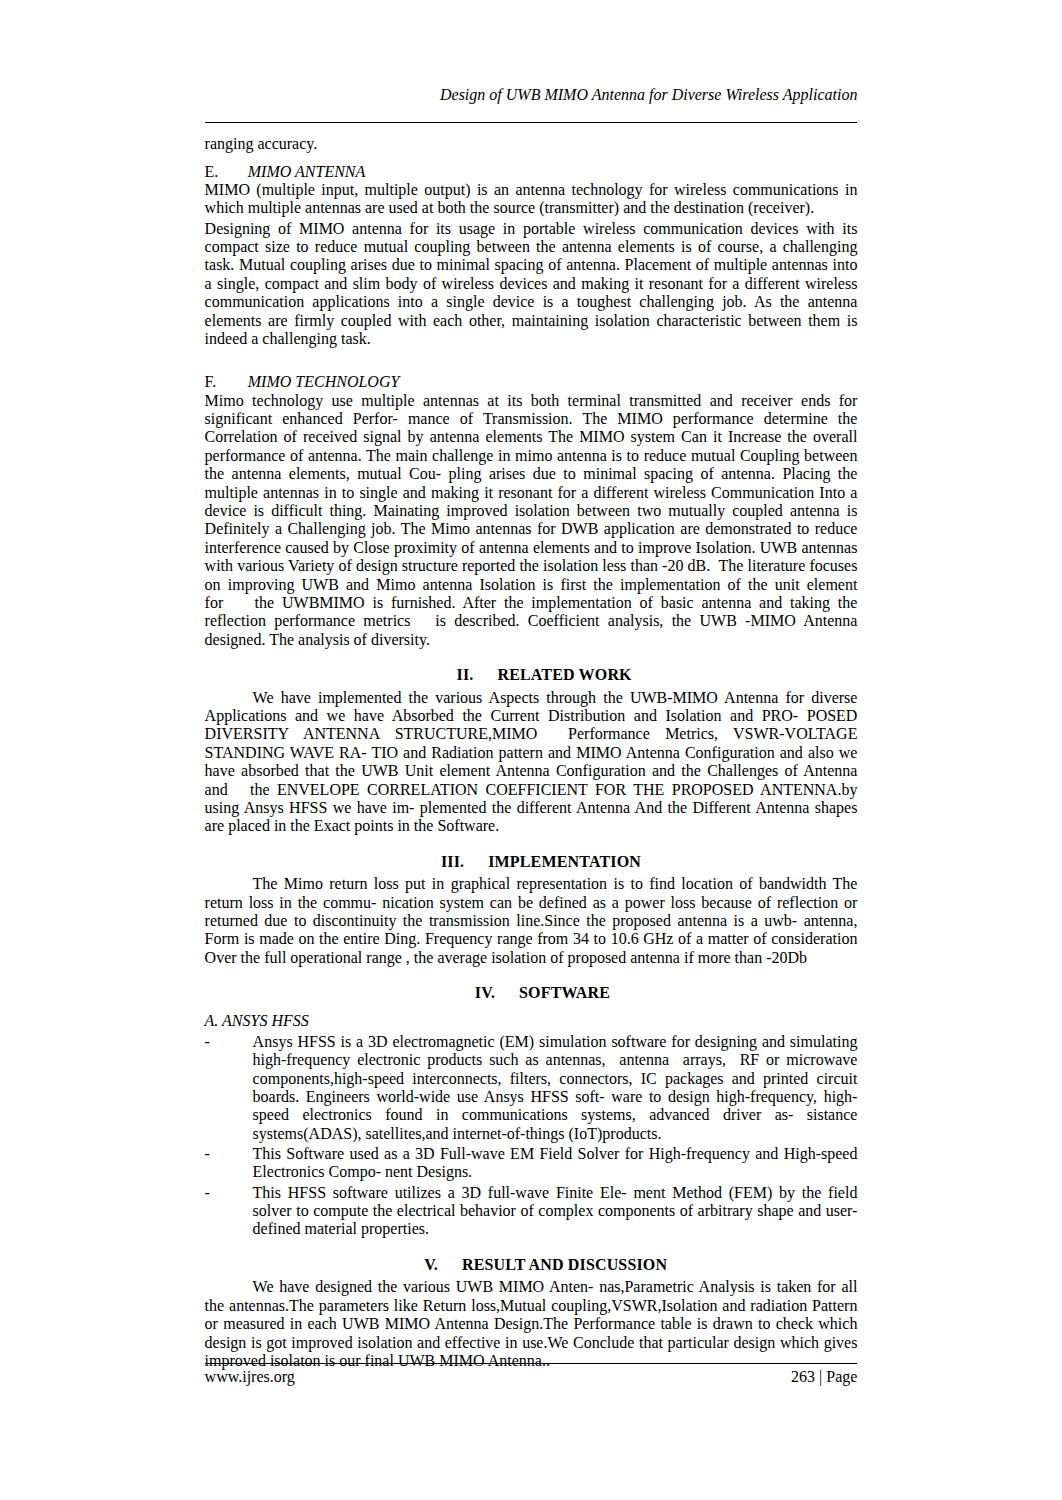Design of UWB MIMO Antenna for Diverse Wireless Application
ranging accuracy.
E. MIMO ANTENNA
MIMO (multiple input, multiple output) is an antenna technology for wireless communications in which multiple antennas are used at both the source (transmitter) and the destination (receiver).
Designing of MIMO antenna for its usage in portable wireless communication devices with its compact size to reduce mutual coupling between the antenna elements is of course, a challenging task. Mutual coupling arises due to minimal spacing of antenna. Placement of multiple antennas into a single, compact and slim body of wireless devices and making it resonant for a different wireless communication applications into a single device is a toughest challenging job. As the antenna elements are firmly coupled with each other, maintaining isolation characteristic between them is indeed a challenging task.
F. MIMO TECHNOLOGY
Mimo technology use multiple antennas at its both terminal transmitted and receiver ends for significant enhanced Perfor- mance of Transmission. The MIMO performance determine the Correlation of received signal by antenna elements The MIMO system Can it Increase the overall performance of antenna. The main challenge in mimo antenna is to reduce mutual Coupling between the antenna elements, mutual Cou- pling arises due to minimal spacing of antenna. Placing the multiple antennas in to single and making it resonant for a different wireless Communication Into a device is difficult thing. Mainating improved isolation between two mutually coupled antenna is Definitely a Challenging job. The Mimo antennas for DWB application are demonstrated to reduce interference caused by Close proximity of antenna elements and to improve Isolation. UWB antennas with various Variety of design structure reported the isolation less than -20 dB. The literature focuses on improving UWB and Mimo antenna Isolation is first the implementation of the unit element for the UWBMIMO is furnished. After the implementation of basic antenna and taking the reflection performance metrics is described. Coefficient analysis, the UWB -MIMO Antenna designed. The analysis of diversity.
II. RELATED WORK
We have implemented the various Aspects through the UWB-MIMO Antenna for diverse Applications and we have Absorbed the Current Distribution and Isolation and PRO- POSED DIVERSITY ANTENNA STRUCTURE,MIMO Performance Metrics, VSWR-VOLTAGE STANDING WAVE RA- TIO and Radiation pattern and MIMO Antenna Configuration and also we have absorbed that the UWB Unit element Antenna Configuration and the Challenges of Antenna and the ENVELOPE CORRELATION COEFFICIENT FOR THE PROPOSED ANTENNA.by using Ansys HFSS we have im- plemented the different Antenna And the Different Antenna shapes are placed in the Exact points in the Software.
III. IMPLEMENTATION
The Mimo return loss put in graphical representation is to find location of bandwidth The return loss in the commu- nication system can be defined as a power loss because of reflection or returned due to discontinuity the transmission line.Since the proposed antenna is a uwb- antenna, Form is made on the entire Ding. Frequency range from 34 to 10.6 GHz of a matter of consideration Over the full operational range , the average isolation of proposed antenna if more than -20Db
IV. SOFTWARE
A. ANSYS HFSS
Ansys HFSS is a 3D electromagnetic (EM) simulation software for designing and simulating high-frequency electronic products such as antennas, antenna arrays, RF or microwave components,high-speed interconnects, filters, connectors, IC packages and printed circuit boards. Engineers world-wide use Ansys HFSS soft- ware to design high-frequency, high-speed electronics found in communications systems, advanced driver as- sistance systems(ADAS), satellites,and internet-of-things (IoT)products.
This Software used as a 3D Full-wave EM Field Solver for High-frequency and High-speed Electronics Compo- nent Designs.
This HFSS software utilizes a 3D full-wave Finite Ele- ment Method (FEM) by the field solver to compute the electrical behavior of complex components of arbitrary shape and user-defined material properties.
V. RESULT AND DISCUSSION
We have designed the various UWB MIMO Anten- nas,Parametric Analysis is taken for all the antennas.The parameters like Return loss,Mutual coupling,VSWR,Isolation and radiation Pattern or measured in each UWB MIMO Antenna Design.The Performance table is drawn to check which design is got improved isolation and effective in use.We Conclude that particular design which gives improved isolaton is our final UWB MIMO Antenna..
www.ijres.org 263 | Page